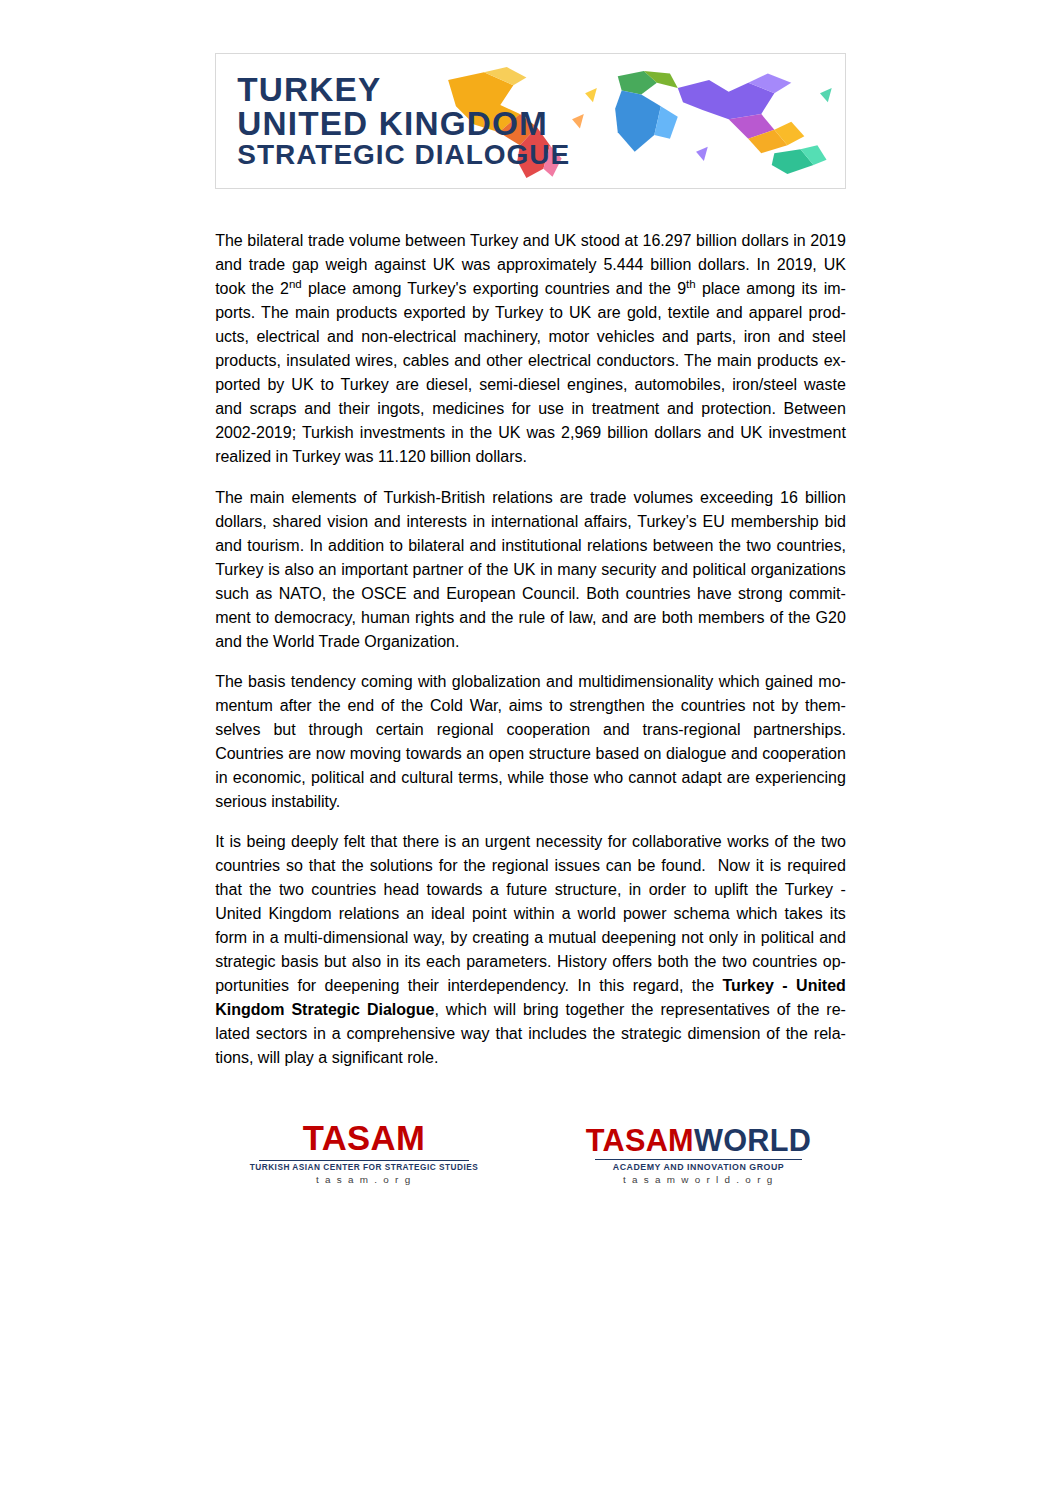TURKEY UNITED KINGDOM STRATEGIC DIALOGUE
The bilateral trade volume between Turkey and UK stood at 16.297 billion dollars in 2019 and trade gap weigh against UK was approximately 5.444 billion dollars. In 2019, UK took the 2nd place among Turkey's exporting countries and the 9th place among its imports. The main products exported by Turkey to UK are gold, textile and apparel products, electrical and non-electrical machinery, motor vehicles and parts, iron and steel products, insulated wires, cables and other electrical conductors. The main products exported by UK to Turkey are diesel, semi-diesel engines, automobiles, iron/steel waste and scraps and their ingots, medicines for use in treatment and protection. Between 2002-2019; Turkish investments in the UK was 2,969 billion dollars and UK investment realized in Turkey was 11.120 billion dollars.
The main elements of Turkish-British relations are trade volumes exceeding 16 billion dollars, shared vision and interests in international affairs, Turkey’s EU membership bid and tourism. In addition to bilateral and institutional relations between the two countries, Turkey is also an important partner of the UK in many security and political organizations such as NATO, the OSCE and European Council. Both countries have strong commitment to democracy, human rights and the rule of law, and are both members of the G20 and the World Trade Organization.
The basis tendency coming with globalization and multidimensionality which gained momentum after the end of the Cold War, aims to strengthen the countries not by themselves but through certain regional cooperation and trans-regional partnerships. Countries are now moving towards an open structure based on dialogue and cooperation in economic, political and cultural terms, while those who cannot adapt are experiencing serious instability.
It is being deeply felt that there is an urgent necessity for collaborative works of the two countries so that the solutions for the regional issues can be found. Now it is required that the two countries head towards a future structure, in order to uplift the Turkey - United Kingdom relations an ideal point within a world power schema which takes its form in a multi-dimensional way, by creating a mutual deepening not only in political and strategic basis but also in its each parameters. History offers both the two countries opportunities for deepening their interdependency. In this regard, the Turkey - United Kingdom Strategic Dialogue, which will bring together the representatives of the related sectors in a comprehensive way that includes the strategic dimension of the relations, will play a significant role.
TASAM
TURKISH ASIAN CENTER FOR STRATEGIC STUDIES
t a s a m . o r g
TASAMWORLD
ACADEMY AND INNOVATION GROUP
t a s a m w o r l d . o r g